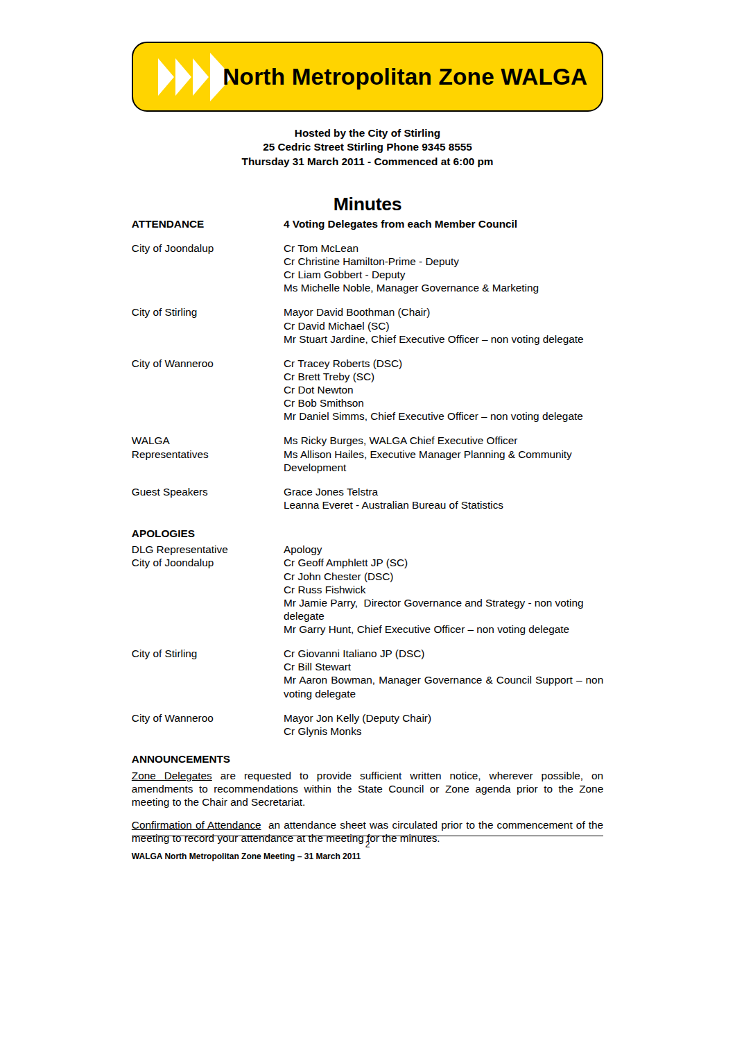North Metropolitan Zone WALGA
Hosted by the City of Stirling
25 Cedric Street Stirling Phone 9345 8555
Thursday 31 March 2011 - Commenced at 6:00 pm
Minutes
| ATTENDANCE | 4 Voting Delegates from each Member Council |
| City of Joondalup | Cr Tom McLean Cr Christine Hamilton-Prime - Deputy Cr Liam Gobbert - Deputy Ms Michelle Noble, Manager Governance & Marketing |
| City of Stirling | Mayor David Boothman (Chair) Cr David Michael (SC) Mr Stuart Jardine, Chief Executive Officer – non voting delegate |
| City of Wanneroo | Cr Tracey Roberts (DSC) Cr Brett Treby (SC) Cr Dot Newton Cr Bob Smithson Mr Daniel Simms, Chief Executive Officer – non voting delegate |
| WALGA Representatives | Ms Ricky Burges, WALGA Chief Executive Officer Ms Allison Hailes, Executive Manager Planning & Community Development |
| Guest Speakers | Grace Jones Telstra Leanna Everet - Australian Bureau of Statistics |
APOLOGIES
| DLG Representative City of Joondalup | Apology Cr Geoff Amphlett JP (SC) Cr John Chester (DSC) Cr Russ Fishwick Mr Jamie Parry, Director Governance and Strategy - non voting delegate Mr Garry Hunt, Chief Executive Officer – non voting delegate |
| City of Stirling | Cr Giovanni Italiano JP (DSC) Cr Bill Stewart Mr Aaron Bowman, Manager Governance & Council Support – non voting delegate |
| City of Wanneroo | Mayor Jon Kelly (Deputy Chair) Cr Glynis Monks |
ANNOUNCEMENTS
Zone Delegates are requested to provide sufficient written notice, wherever possible, on amendments to recommendations within the State Council or Zone agenda prior to the Zone meeting to the Chair and Secretariat.
Confirmation of Attendance an attendance sheet was circulated prior to the commencement of the meeting to record your attendance at the meeting for the minutes.
2
WALGA North Metropolitan Zone Meeting – 31 March 2011